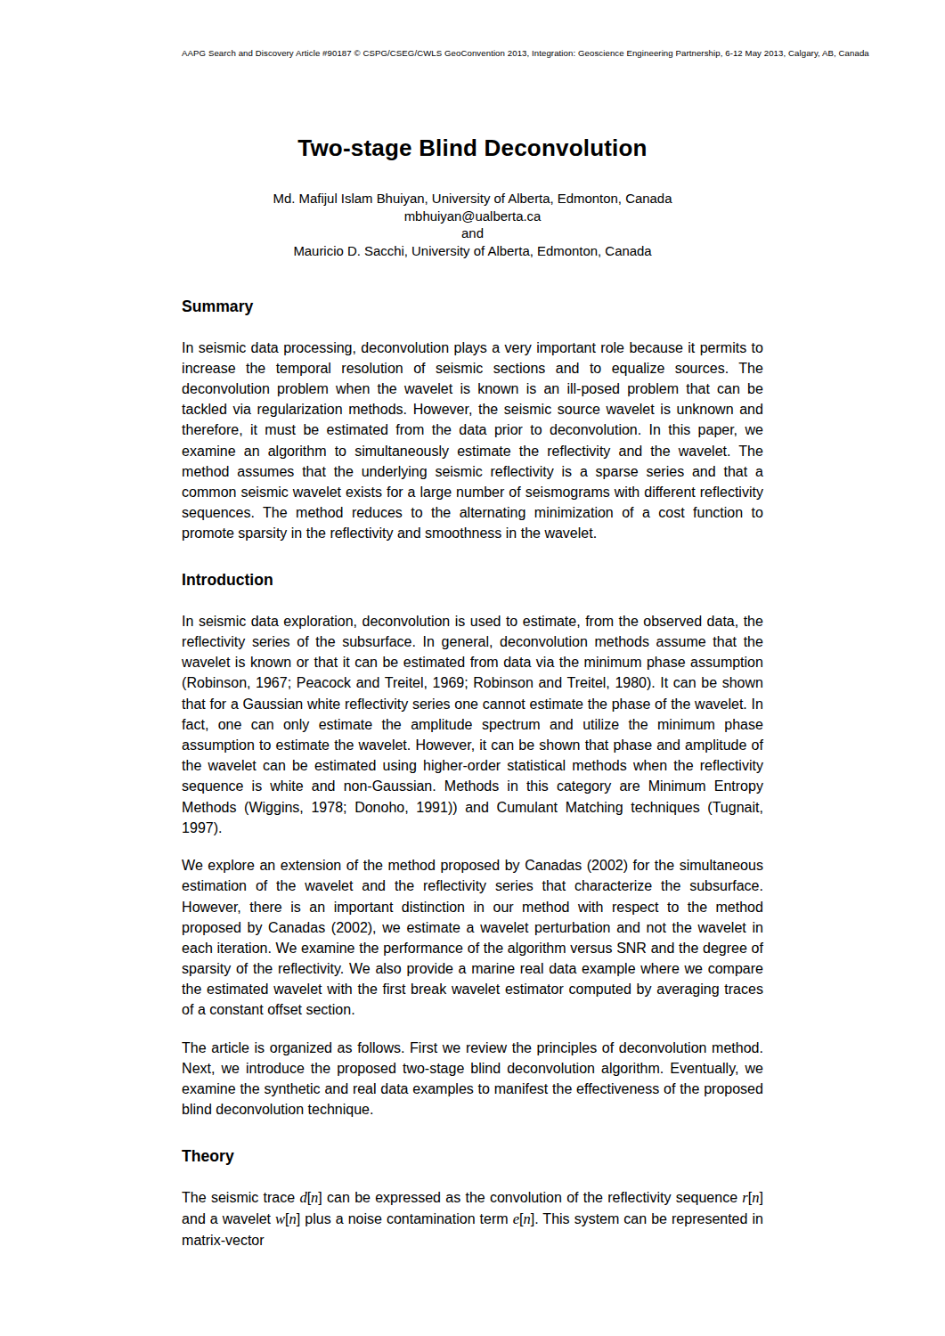AAPG Search and Discovery Article #90187 © CSPG/CSEG/CWLS GeoConvention 2013, Integration: Geoscience Engineering Partnership, 6-12 May 2013, Calgary, AB, Canada
Two-stage Blind Deconvolution
Md. Mafijul Islam Bhuiyan, University of Alberta, Edmonton, Canada
mbhuiyan@ualberta.ca
and
Mauricio D. Sacchi, University of Alberta, Edmonton, Canada
Summary
In seismic data processing, deconvolution plays a very important role because it permits to increase the temporal resolution of seismic sections and to equalize sources. The deconvolution problem when the wavelet is known is an ill-posed problem that can be tackled via regularization methods. However, the seismic source wavelet is unknown and therefore, it must be estimated from the data prior to deconvolution. In this paper, we examine an algorithm to simultaneously estimate the reflectivity and the wavelet. The method assumes that the underlying seismic reflectivity is a sparse series and that a common seismic wavelet exists for a large number of seismograms with different reflectivity sequences. The method reduces to the alternating minimization of a cost function to promote sparsity in the reflectivity and smoothness in the wavelet.
Introduction
In seismic data exploration, deconvolution is used to estimate, from the observed data, the reflectivity series of the subsurface. In general, deconvolution methods assume that the wavelet is known or that it can be estimated from data via the minimum phase assumption (Robinson, 1967; Peacock and Treitel, 1969; Robinson and Treitel, 1980). It can be shown that for a Gaussian white reflectivity series one cannot estimate the phase of the wavelet. In fact, one can only estimate the amplitude spectrum and utilize the minimum phase assumption to estimate the wavelet. However, it can be shown that phase and amplitude of the wavelet can be estimated using higher-order statistical methods when the reflectivity sequence is white and non-Gaussian. Methods in this category are Minimum Entropy Methods (Wiggins, 1978; Donoho, 1991)) and Cumulant Matching techniques (Tugnait, 1997).
We explore an extension of the method proposed by Canadas (2002) for the simultaneous estimation of the wavelet and the reflectivity series that characterize the subsurface. However, there is an important distinction in our method with respect to the method proposed by Canadas (2002), we estimate a wavelet perturbation and not the wavelet in each iteration. We examine the performance of the algorithm versus SNR and the degree of sparsity of the reflectivity. We also provide a marine real data example where we compare the estimated wavelet with the first break wavelet estimator computed by averaging traces of a constant offset section.
The article is organized as follows. First we review the principles of deconvolution method. Next, we introduce the proposed two-stage blind deconvolution algorithm. Eventually, we examine the synthetic and real data examples to manifest the effectiveness of the proposed blind deconvolution technique.
Theory
The seismic trace d[n] can be expressed as the convolution of the reflectivity sequence r[n] and a wavelet w[n] plus a noise contamination term e[n]. This system can be represented in matrix-vector